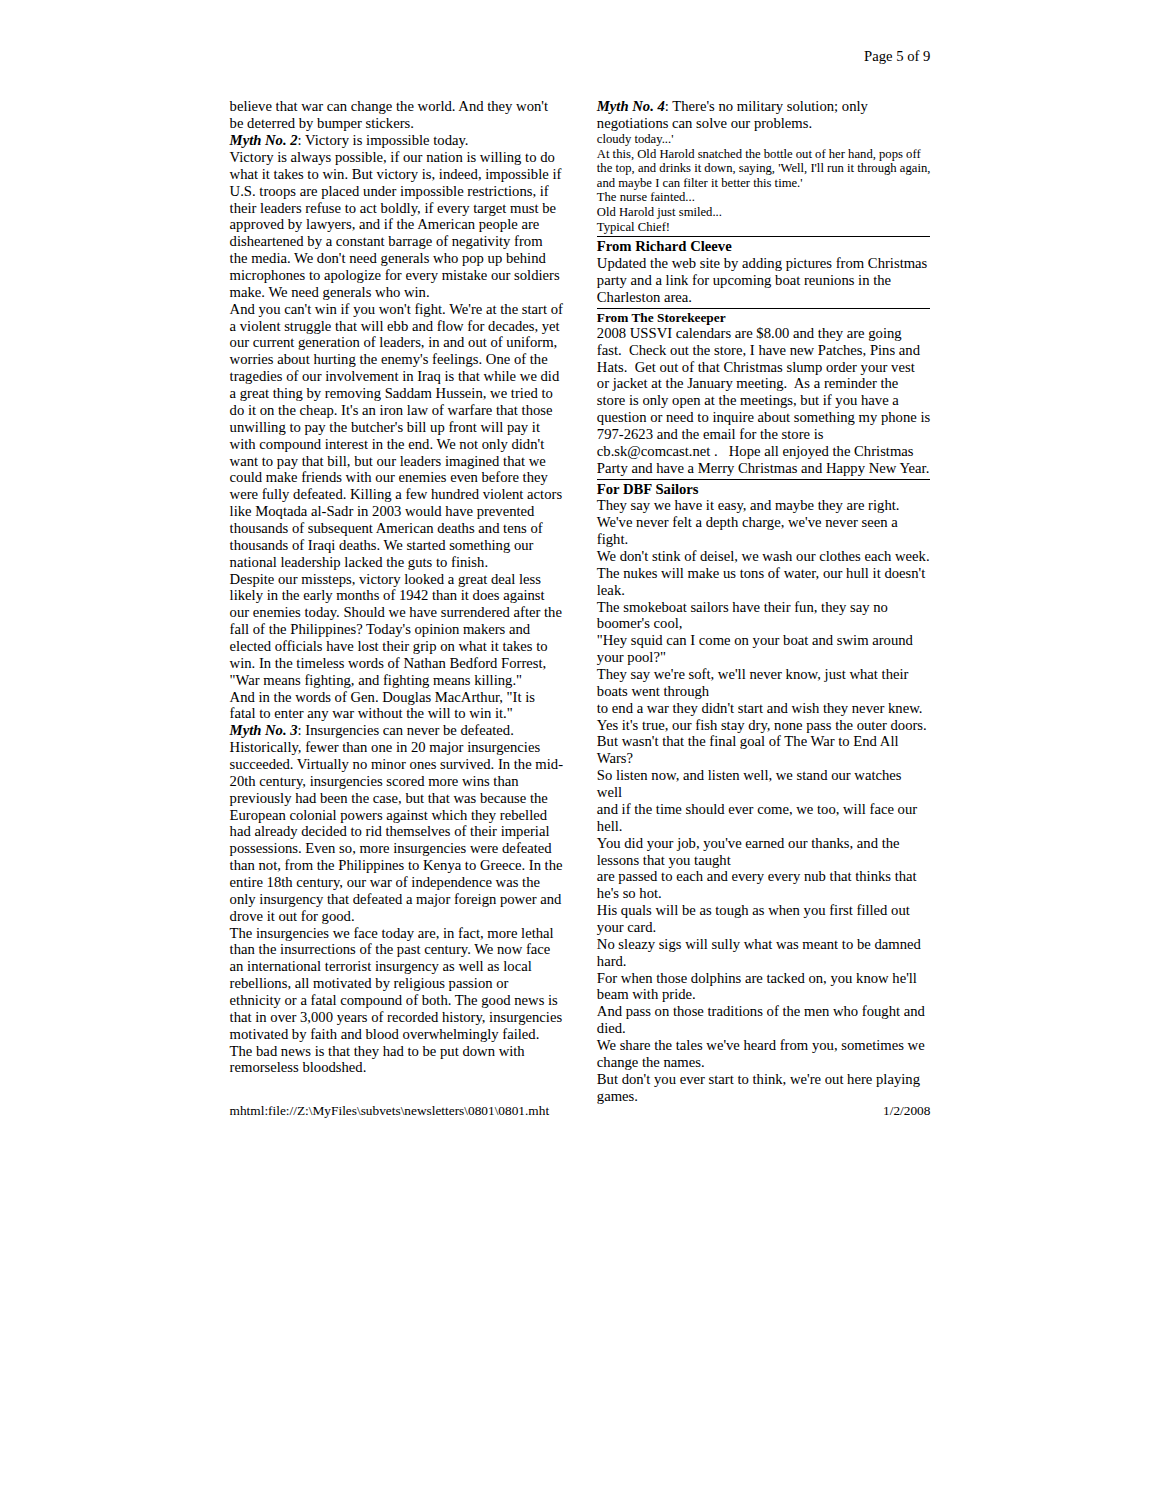Page 5 of 9
believe that war can change the world. And they won't be deterred by bumper stickers.
Myth No. 2: Victory is impossible today.
Victory is always possible, if our nation is willing to do what it takes to win. But victory is, indeed, impossible if U.S. troops are placed under impossible restrictions, if their leaders refuse to act boldly, if every target must be approved by lawyers, and if the American people are disheartened by a constant barrage of negativity from the media. We don't need generals who pop up behind microphones to apologize for every mistake our soldiers make. We need generals who win.
And you can't win if you won't fight. We're at the start of a violent struggle that will ebb and flow for decades, yet our current generation of leaders, in and out of uniform, worries about hurting the enemy's feelings. One of the tragedies of our involvement in Iraq is that while we did a great thing by removing Saddam Hussein, we tried to do it on the cheap. It's an iron law of warfare that those unwilling to pay the butcher's bill up front will pay it with compound interest in the end. We not only didn't want to pay that bill, but our leaders imagined that we could make friends with our enemies even before they were fully defeated. Killing a few hundred violent actors like Moqtada al-Sadr in 2003 would have prevented thousands of subsequent American deaths and tens of thousands of Iraqi deaths. We started something our national leadership lacked the guts to finish.
Despite our missteps, victory looked a great deal less likely in the early months of 1942 than it does against our enemies today. Should we have surrendered after the fall of the Philippines? Today's opinion makers and elected officials have lost their grip on what it takes to win. In the timeless words of Nathan Bedford Forrest, "War means fighting, and fighting means killing."
And in the words of Gen. Douglas MacArthur, "It is fatal to enter any war without the will to win it."
Myth No. 3: Insurgencies can never be defeated.
Historically, fewer than one in 20 major insurgencies succeeded. Virtually no minor ones survived. In the mid-20th century, insurgencies scored more wins than previously had been the case, but that was because the European colonial powers against which they rebelled had already decided to rid themselves of their imperial possessions. Even so, more insurgencies were defeated than not, from the Philippines to Kenya to Greece. In the entire 18th century, our war of independence was the only insurgency that defeated a major foreign power and drove it out for good.
The insurgencies we face today are, in fact, more lethal than the insurrections of the past century. We now face an international terrorist insurgency as well as local rebellions, all motivated by religious passion or ethnicity or a fatal compound of both. The good news is that in over 3,000 years of recorded history, insurgencies motivated by faith and blood overwhelmingly failed. The bad news is that they had to be put down with remorseless bloodshed.
Myth No. 4: There's no military solution; only negotiations can solve our problems.
cloudy today...'
At this, Old Harold snatched the bottle out of her hand, pops off the top, and drinks it down, saying, 'Well, I'll run it through again, and maybe I can filter it better this time.'
The nurse fainted...
Old Harold just smiled...
Typical Chief!
From Richard Cleeve
Updated the web site by adding pictures from Christmas party and a link for upcoming boat reunions in the Charleston area.
From The Storekeeper
2008 USSVI calendars are $8.00 and they are going fast. Check out the store, I have new Patches, Pins and Hats. Get out of that Christmas slump order your vest or jacket at the January meeting. As a reminder the store is only open at the meetings, but if you have a question or need to inquire about something my phone is 797-2623 and the email for the store is cb.sk@comcast.net . Hope all enjoyed the Christmas Party and have a Merry Christmas and Happy New Year.
For DBF Sailors
They say we have it easy, and maybe they are right.
We've never felt a depth charge, we've never seen a fight.
We don't stink of deisel, we wash our clothes each week.
The nukes will make us tons of water, our hull it doesn't leak.
The smokeboat sailors have their fun, they say no boomer's cool,
"Hey squid can I come on your boat and swim around your pool?"
They say we're soft, we'll never know, just what their boats went through
to end a war they didn't start and wish they never knew.
Yes it's true, our fish stay dry, none pass the outer doors.
But wasn't that the final goal of The War to End All Wars?
So listen now, and listen well, we stand our watches well
and if the time should ever come, we too, will face our hell.
You did your job, you've earned our thanks, and the lessons that you taught
are passed to each and every every nub that thinks that he's so hot.
His quals will be as tough as when you first filled out your card.
No sleazy sigs will sully what was meant to be damned hard.
For when those dolphins are tacked on, you know he'll beam with pride.
And pass on those traditions of the men who fought and died.
We share the tales we've heard from you, sometimes we change the names.
But don't you ever start to think, we're out here playing games.
mhtml:file://Z:\MyFiles\subvets\newsletters\0801\0801.mht 1/2/2008